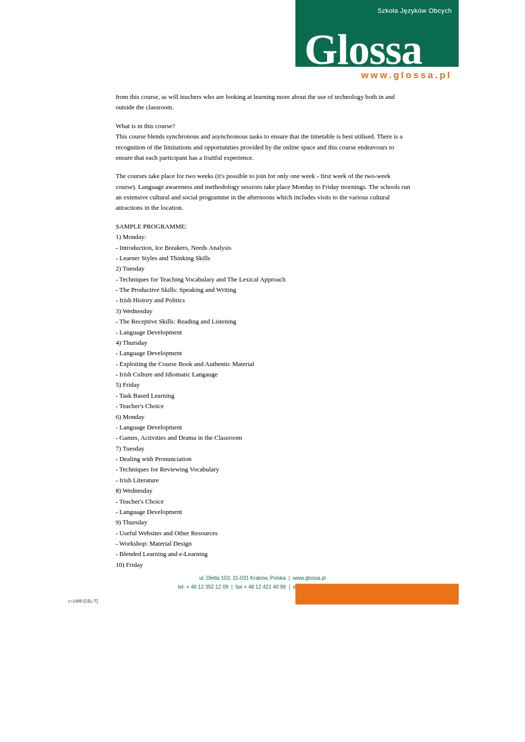Szkoła Języków Obcych Glossa
www.glossa.pl
from this course, as will teachers who are looking at learning more about the use of technology both in and outside the classroom.
What is in this course?
This course blends synchronous and asynchronous tasks to ensure that the timetable is best utilised. There is a recognition of the limitations and opportunities provided by the online space and this course endeavours to ensure that each participant has a fruitful experience.
The courses take place for two weeks (it's possible to join for only one week - first week of the two-week course). Language awareness and methodology sessions take place Monday to Friday mornings. The schools run an extensive cultural and social programme in the afternoons which includes visits to the various cultural attractions in the location.
SAMPLE PROGRAMME:
1) Monday:
- Introduction, Ice Breakers, Needs Analysis
- Learner Styles and Thinking Skills
2) Tuesday
- Techniques for Teaching Vocabulary and The Lexical Approach
- The Productive Skills: Speaking and Writing
- Irish History and Politics
3) Wednesday
- The Receptive Skills: Reading and Listening
- Language Development
4) Thursday
- Language Development
- Exploiting the Course Book and Authentic Material
- Irish Culture and Idiomatic Langauge
5) Friday
- Task Based Learning
- Teacher's Choice
6) Monday
- Language Development
- Games, Activities and Drama in the Classroom
7) Tuesday
- Dealing with Pronunciation
- Techniques for Reviewing Vocabulary
- Irish Literature
8) Wednesday
- Teacher's Choice
- Language Development
9) Thursday
- Useful Websites and Other Resources
- Workshop: Material Design
- Blended Learning and e-Learning
10) Friday
ul. Dietla 103, 31-031 Kraków, Polska | www.glossa.pl
tel. + 48 12 352 12 09 | fax + 48 12 421 40 99 | e-mail: info@glossa.pl
c=1499 [CEL-T]